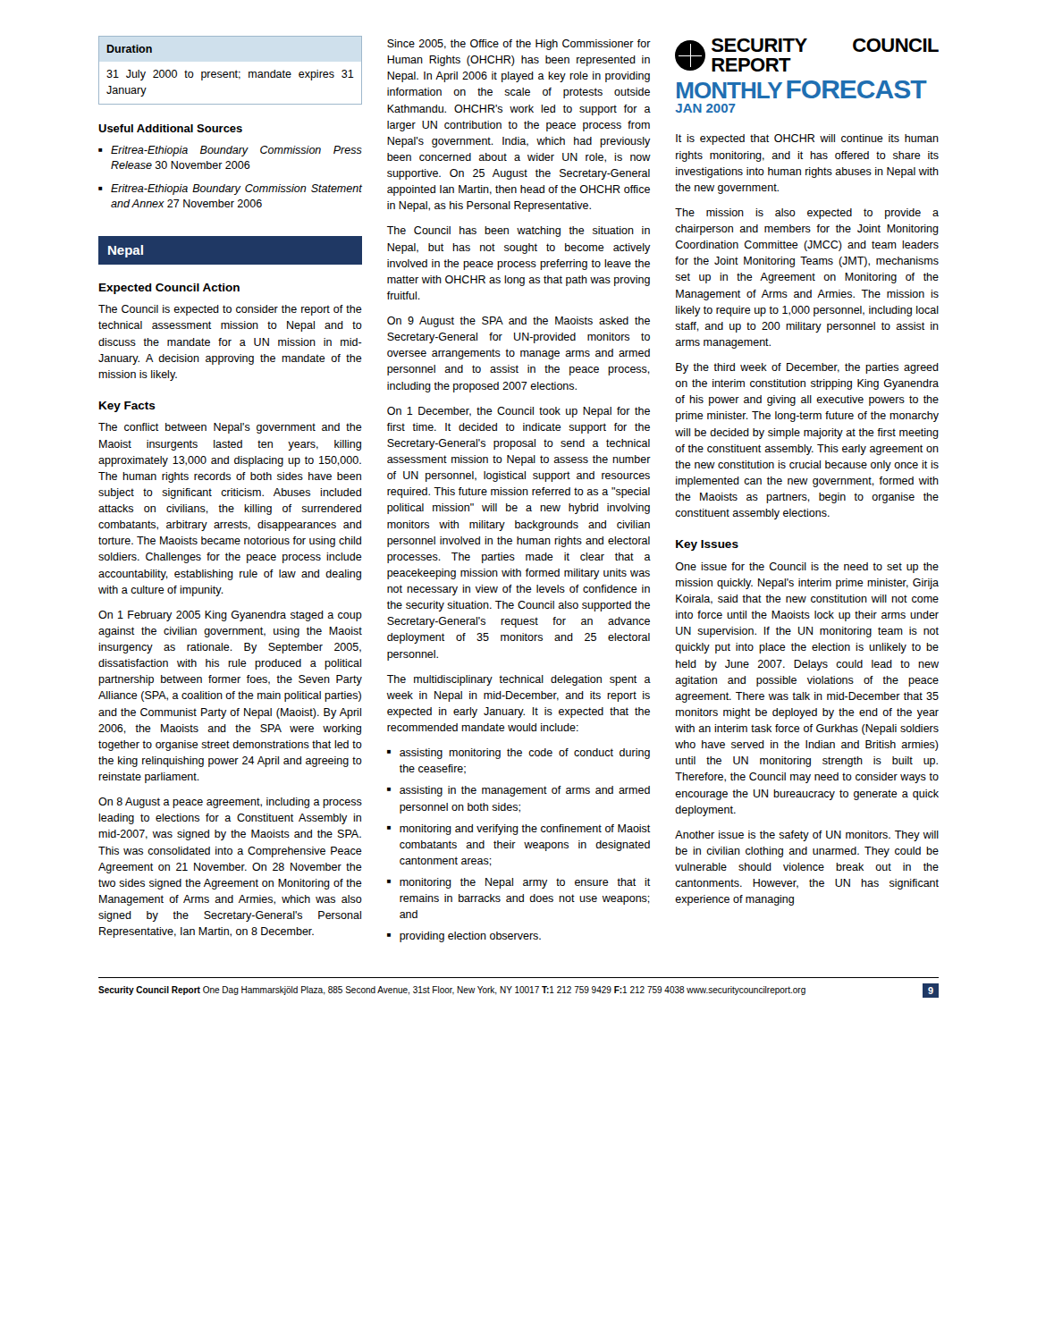Duration
31 July 2000 to present; mandate expires 31 January
Useful Additional Sources
Eritrea-Ethiopia Boundary Commission Press Release 30 November 2006
Eritrea-Ethiopia Boundary Commission Statement and Annex 27 November 2006
Nepal
Expected Council Action
The Council is expected to consider the report of the technical assessment mission to Nepal and to discuss the mandate for a UN mission in mid-January. A decision approving the mandate of the mission is likely.
Key Facts
The conflict between Nepal's government and the Maoist insurgents lasted ten years, killing approximately 13,000 and displacing up to 150,000. The human rights records of both sides have been subject to significant criticism. Abuses included attacks on civilians, the killing of surrendered combatants, arbitrary arrests, disappearances and torture. The Maoists became notorious for using child soldiers. Challenges for the peace process include accountability, establishing rule of law and dealing with a culture of impunity.
On 1 February 2005 King Gyanendra staged a coup against the civilian government, using the Maoist insurgency as rationale. By September 2005, dissatisfaction with his rule produced a political partnership between former foes, the Seven Party Alliance (SPA, a coalition of the main political parties) and the Communist Party of Nepal (Maoist). By April 2006, the Maoists and the SPA were working together to organise street demonstrations that led to the king relinquishing power 24 April and agreeing to reinstate parliament.
On 8 August a peace agreement, including a process leading to elections for a Constituent Assembly in mid-2007, was signed by the Maoists and the SPA. This was consolidated into a Comprehensive Peace Agreement on 21 November. On 28 November the two sides signed the Agreement on Monitoring of the Management of Arms and Armies, which was also signed by the Secretary-General's Personal Representative, Ian Martin, on 8 December.
Since 2005, the Office of the High Commissioner for Human Rights (OHCHR) has been represented in Nepal. In April 2006 it played a key role in providing information on the scale of protests outside Kathmandu. OHCHR's work led to support for a larger UN contribution to the peace process from Nepal's government. India, which had previously been concerned about a wider UN role, is now supportive. On 25 August the Secretary-General appointed Ian Martin, then head of the OHCHR office in Nepal, as his Personal Representative.
The Council has been watching the situation in Nepal, but has not sought to become actively involved in the peace process preferring to leave the matter with OHCHR as long as that path was proving fruitful.
On 9 August the SPA and the Maoists asked the Secretary-General for UN-provided monitors to oversee arrangements to manage arms and armed personnel and to assist in the peace process, including the proposed 2007 elections.
On 1 December, the Council took up Nepal for the first time. It decided to indicate support for the Secretary-General's proposal to send a technical assessment mission to Nepal to assess the number of UN personnel, logistical support and resources required. This future mission referred to as a "special political mission" will be a new hybrid involving monitors with military backgrounds and civilian personnel involved in the human rights and electoral processes. The parties made it clear that a peacekeeping mission with formed military units was not necessary in view of the levels of confidence in the security situation. The Council also supported the Secretary-General's request for an advance deployment of 35 monitors and 25 electoral personnel.
The multidisciplinary technical delegation spent a week in Nepal in mid-December, and its report is expected in early January. It is expected that the recommended mandate would include:
assisting monitoring the code of conduct during the ceasefire;
assisting in the management of arms and armed personnel on both sides;
monitoring and verifying the confinement of Maoist combatants and their weapons in designated cantonment areas;
monitoring the Nepal army to ensure that it remains in barracks and does not use weapons; and
providing election observers.
SECURITY COUNCIL REPORT
MONTHLY
JAN 2007
FORECAST
It is expected that OHCHR will continue its human rights monitoring, and it has offered to share its investigations into human rights abuses in Nepal with the new government.
The mission is also expected to provide a chairperson and members for the Joint Monitoring Coordination Committee (JMCC) and team leaders for the Joint Monitoring Teams (JMT), mechanisms set up in the Agreement on Monitoring of the Management of Arms and Armies. The mission is likely to require up to 1,000 personnel, including local staff, and up to 200 military personnel to assist in arms management.
By the third week of December, the parties agreed on the interim constitution stripping King Gyanendra of his power and giving all executive powers to the prime minister. The long-term future of the monarchy will be decided by simple majority at the first meeting of the constituent assembly. This early agreement on the new constitution is crucial because only once it is implemented can the new government, formed with the Maoists as partners, begin to organise the constituent assembly elections.
Key Issues
One issue for the Council is the need to set up the mission quickly. Nepal's interim prime minister, Girija Koirala, said that the new constitution will not come into force until the Maoists lock up their arms under UN supervision. If the UN monitoring team is not quickly put into place the election is unlikely to be held by June 2007. Delays could lead to new agitation and possible violations of the peace agreement. There was talk in mid-December that 35 monitors might be deployed by the end of the year with an interim task force of Gurkhas (Nepali soldiers who have served in the Indian and British armies) until the UN monitoring strength is built up. Therefore, the Council may need to consider ways to encourage the UN bureaucracy to generate a quick deployment.
Another issue is the safety of UN monitors. They will be in civilian clothing and unarmed. They could be vulnerable should violence break out in the cantonments. However, the UN has significant experience of managing
Security Council Report One Dag Hammarskjöld Plaza, 885 Second Avenue, 31st Floor, New York, NY 10017 T: 1 212 759 9429 F: 1 212 759 4038 www.securitycouncilreport.org
9